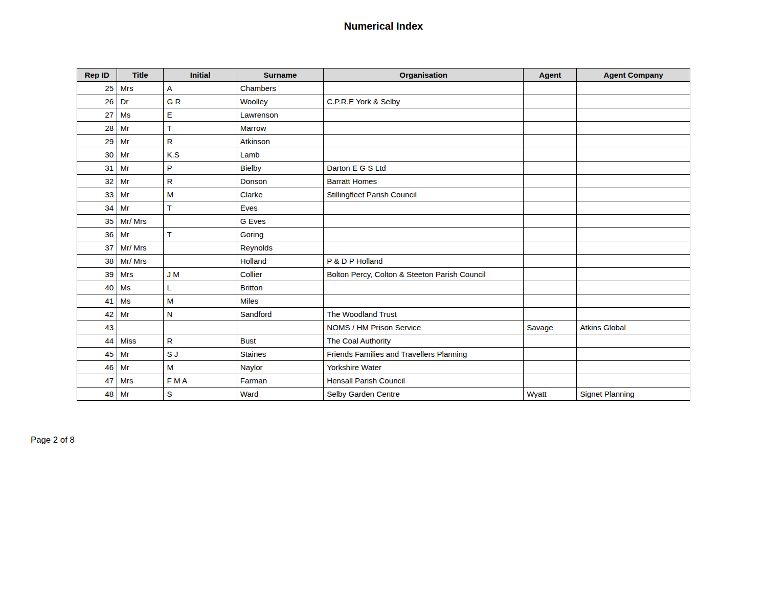Numerical Index
| Rep ID | Title | Initial | Surname | Organisation | Agent | Agent Company |
| --- | --- | --- | --- | --- | --- | --- |
| 25 | Mrs | A | Chambers | | | |
| 26 | Dr | G R | Woolley | C.P.R.E York & Selby | | |
| 27 | Ms | E | Lawrenson | | | |
| 28 | Mr | T | Marrow | | | |
| 29 | Mr | R | Atkinson | | | |
| 30 | Mr | K.S | Lamb | | | |
| 31 | Mr | P | Bielby | Darton E G S Ltd | | |
| 32 | Mr | R | Donson | Barratt Homes | | |
| 33 | Mr | M | Clarke | Stillingfleet Parish Council | | |
| 34 | Mr | T | Eves | | | |
| 35 | Mr/ Mrs | | G Eves | | | |
| 36 | Mr | T | Goring | | | |
| 37 | Mr/ Mrs | | Reynolds | | | |
| 38 | Mr/ Mrs | | Holland | P & D P Holland | | |
| 39 | Mrs | J M | Collier | Bolton Percy, Colton & Steeton Parish Council | | |
| 40 | Ms | L | Britton | | | |
| 41 | Ms | M | Miles | | | |
| 42 | Mr | N | Sandford | The Woodland Trust | | |
| 43 | | | | NOMS / HM Prison Service | Savage | Atkins Global |
| 44 | Miss | R | Bust | The Coal Authority | | |
| 45 | Mr | S J | Staines | Friends Families and Travellers Planning | | |
| 46 | Mr | M | Naylor | Yorkshire Water | | |
| 47 | Mrs | F M A | Farman | Hensall Parish Council | | |
| 48 | Mr | S | Ward | Selby Garden Centre | Wyatt | Signet Planning |
Page 2 of 8